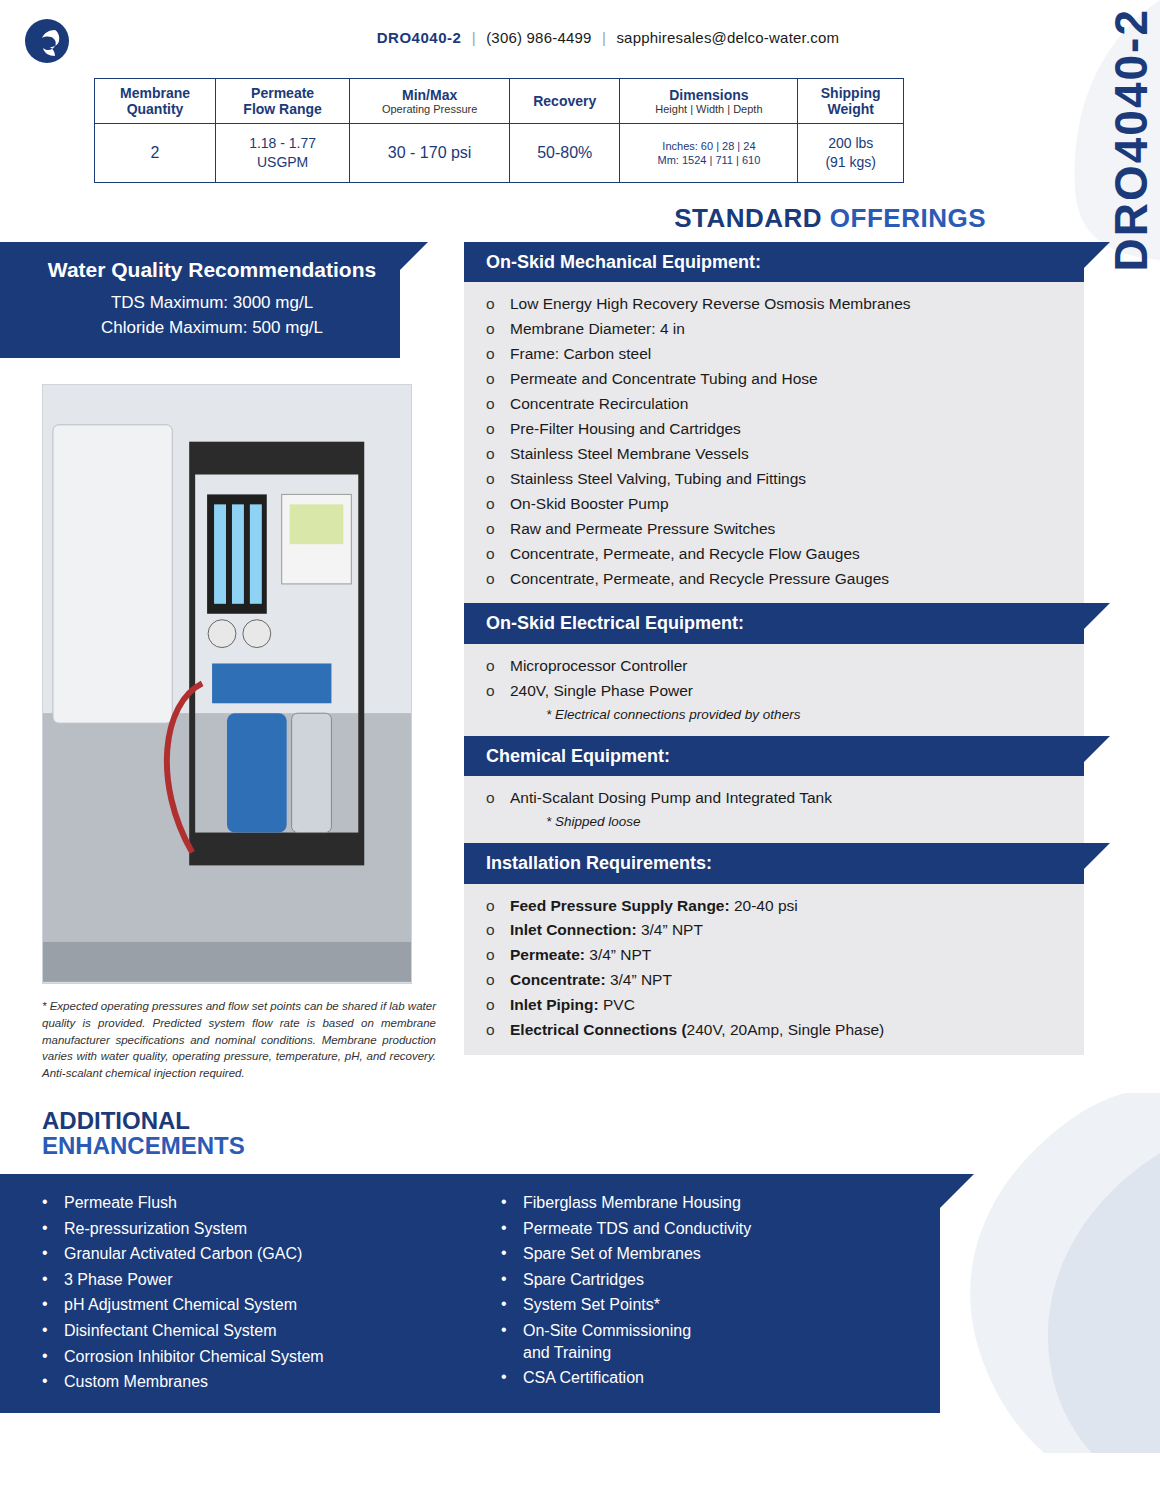DRO4040-2
DRO4040-2 | (306) 986-4499 | sapphiresales@delco-water.com
| Membrane Quantity | Permeate Flow Range | Min/Max Operating Pressure | Recovery | Dimensions Height / Width / Depth | Shipping Weight |
| --- | --- | --- | --- | --- | --- |
| 2 | 1.18 - 1.77 USGPM | 30 - 170 psi | 50-80% | Inches: 60 / 28 / 24 Mm: 1524 / 711 / 610 | 200 lbs (91 kgs) |
STANDARD OFFERINGS
Water Quality Recommendations
TDS Maximum: 3000 mg/L
Chloride Maximum: 500 mg/L
* Expected operating pressures and flow set points can be shared if lab water quality is provided. Predicted system flow rate is based on membrane manufacturer specifications and nominal conditions. Membrane production varies with water quality, operating pressure, temperature, pH, and recovery. Anti-scalant chemical injection required.
ADDITIONALENHANCEMENTS
On-Skid Mechanical Equipment:
oLow Energy High Recovery Reverse Osmosis Membranes
oMembrane Diameter: 4 in
oFrame: Carbon steel
oPermeate and Concentrate Tubing and Hose
oConcentrate Recirculation
oPre-Filter Housing and Cartridges
oStainless Steel Membrane Vessels
oStainless Steel Valving, Tubing and Fittings
oOn-Skid Booster Pump
oRaw and Permeate Pressure Switches
oConcentrate, Permeate, and Recycle Flow Gauges
oConcentrate, Permeate, and Recycle Pressure Gauges
On-Skid Electrical Equipment:
oMicroprocessor Controller
o 240V, Single Phase Power
* Electrical connections provided by others
Chemical Equipment:
oAnti-Scalant Dosing Pump and Integrated Tank
* Shipped loose
Installation Requirements:
oFeed Pressure Supply Range: 20-40 psi
oInlet Connection: 3/4” NPT
oPermeate: 3/4” NPT
oConcentrate: 3/4” NPT
oInlet Piping: PVC
oElectrical Connections (240V, 20Amp, Single Phase)
•Permeate Flush
•Re-pressurization System
•Granular Activated Carbon (GAC)
•3 Phase Power
•pH Adjustment Chemical System
•Disinfectant Chemical System
•Corrosion Inhibitor Chemical System
•Custom Membranes
•Fiberglass Membrane Housing
•Permeate TDS and Conductivity
•Spare Set of Membranes
•Spare Cartridges
•System Set Points*
•On-Site Commissioningand Training
•CSA Certification